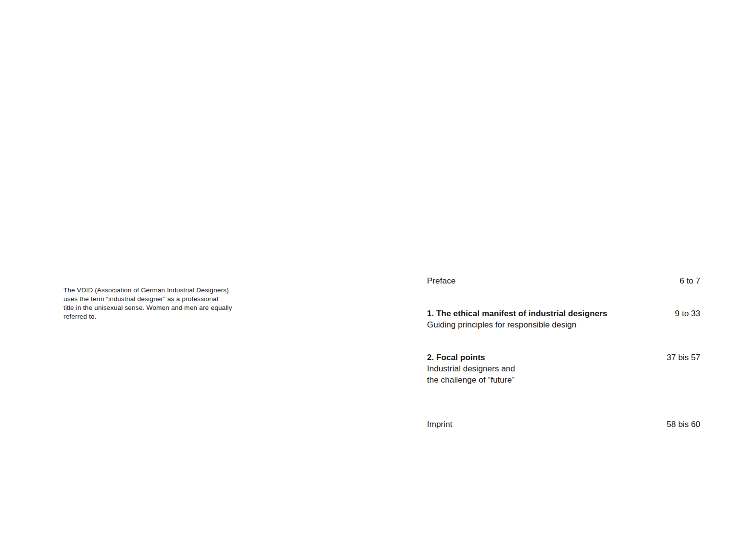The VDID (Association of German Industrial Designers)
uses the term “industrial designer” as a professional
title in the unisexual sense. Women and men are equally
referred to.
Preface 6 to 7
1. The ethical manifest of industrial designers Guiding principles for responsible design 9 to 33
2. Focal points Industrial designers and
the challenge of “future” 37 bis 57
Imprint 58 bis 60